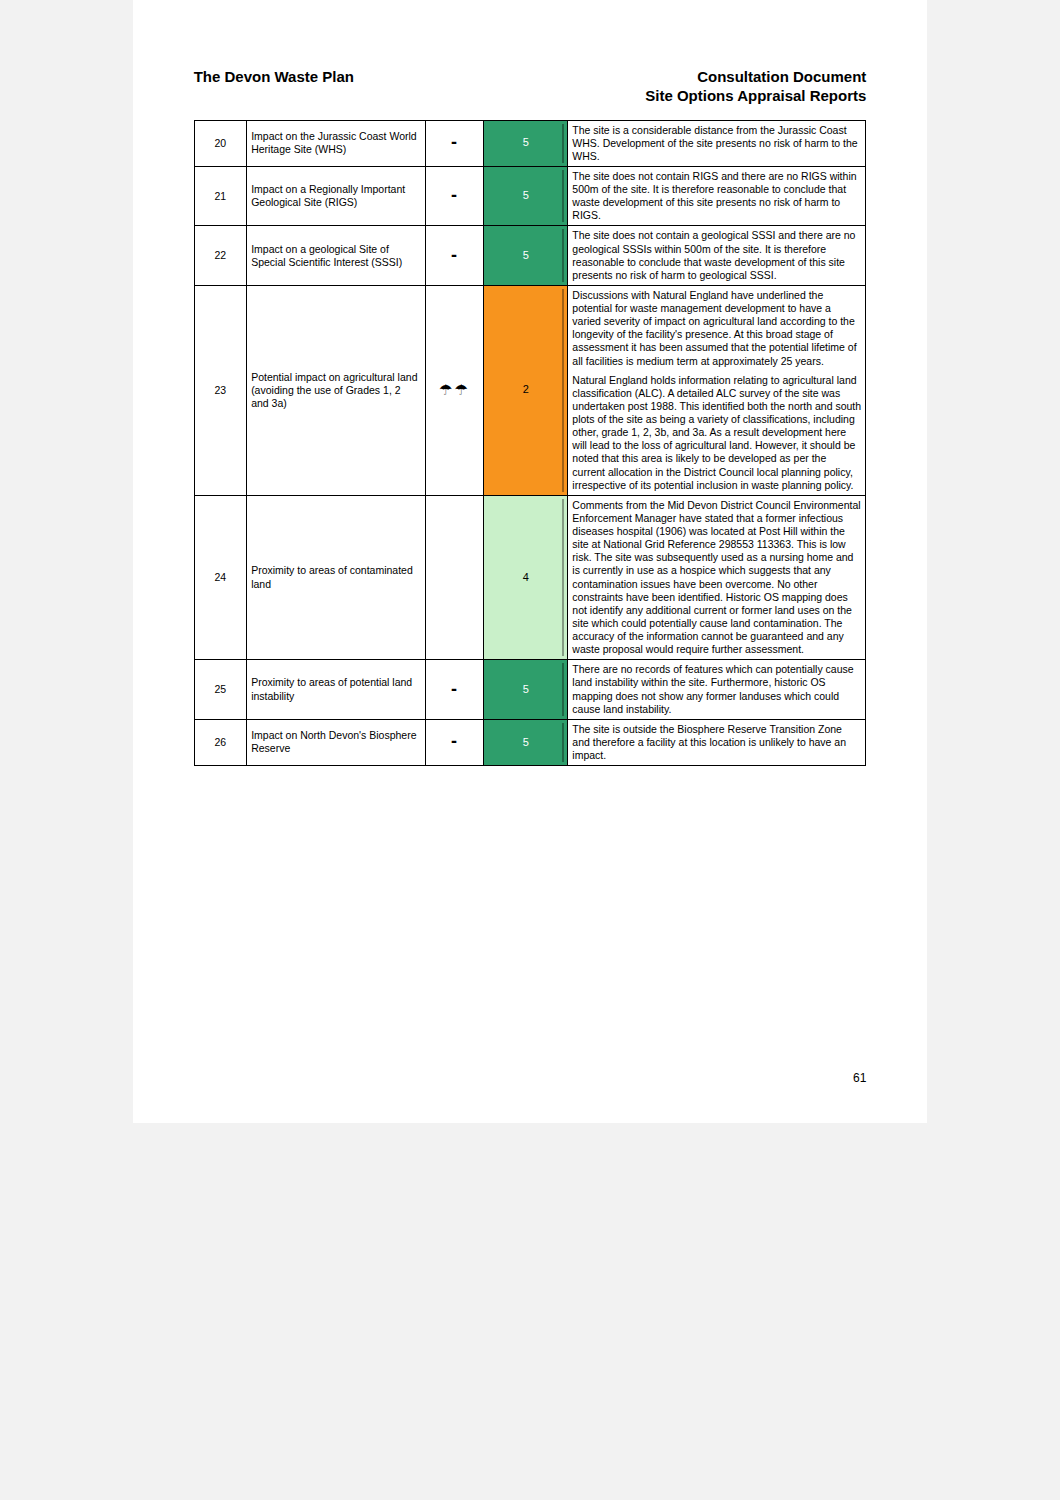The Devon Waste Plan
Consultation Document
Site Options Appraisal Reports
| 20 | Impact on the Jurassic Coast World Heritage Site (WHS) | - | 5 | The site is a considerable distance from the Jurassic Coast WHS. Development of the site presents no risk of harm to the WHS. |
| 21 | Impact on a Regionally Important Geological Site (RIGS) | - | 5 | The site does not contain RIGS and there are no RIGS within 500m of the site. It is therefore reasonable to conclude that waste development of this site presents no risk of harm to RIGS. |
| 22 | Impact on a geological Site of Special Scientific Interest (SSSI) | - | 5 | The site does not contain a geological SSSI and there are no geological SSSIs within 500m of the site. It is therefore reasonable to conclude that waste development of this site presents no risk of harm to geological SSSI. |
| 23 | Potential impact on agricultural land (avoiding the use of Grades 1, 2 and 3a) | ☂☂ | 2 | Discussions with Natural England have underlined the potential for waste management development to have a varied severity of impact on agricultural land according to the longevity of the facility's presence. At this broad stage of assessment it has been assumed that the potential lifetime of all facilities is medium term at approximately 25 years. Natural England holds information relating to agricultural land classification (ALC). A detailed ALC survey of the site was undertaken post 1988. This identified both the north and south plots of the site as being a variety of classifications, including other, grade 1, 2, 3b, and 3a. As a result development here will lead to the loss of agricultural land. However, it should be noted that this area is likely to be developed as per the current allocation in the District Council local planning policy, irrespective of its potential inclusion in waste planning policy. |
| 24 | Proximity to areas of contaminated land | | 4 | Comments from the Mid Devon District Council Environmental Enforcement Manager have stated that a former infectious diseases hospital (1906) was located at Post Hill within the site at National Grid Reference 298553 113363. This is low risk. The site was subsequently used as a nursing home and is currently in use as a hospice which suggests that any contamination issues have been overcome. No other constraints have been identified. Historic OS mapping does not identify any additional current or former land uses on the site which could potentially cause land contamination. The accuracy of the information cannot be guaranteed and any waste proposal would require further assessment. |
| 25 | Proximity to areas of potential land instability | - | 5 | There are no records of features which can potentially cause land instability within the site. Furthermore, historic OS mapping does not show any former landuses which could cause land instability. |
| 26 | Impact on North Devon's Biosphere Reserve | - | 5 | The site is outside the Biosphere Reserve Transition Zone and therefore a facility at this location is unlikely to have an impact. |
61